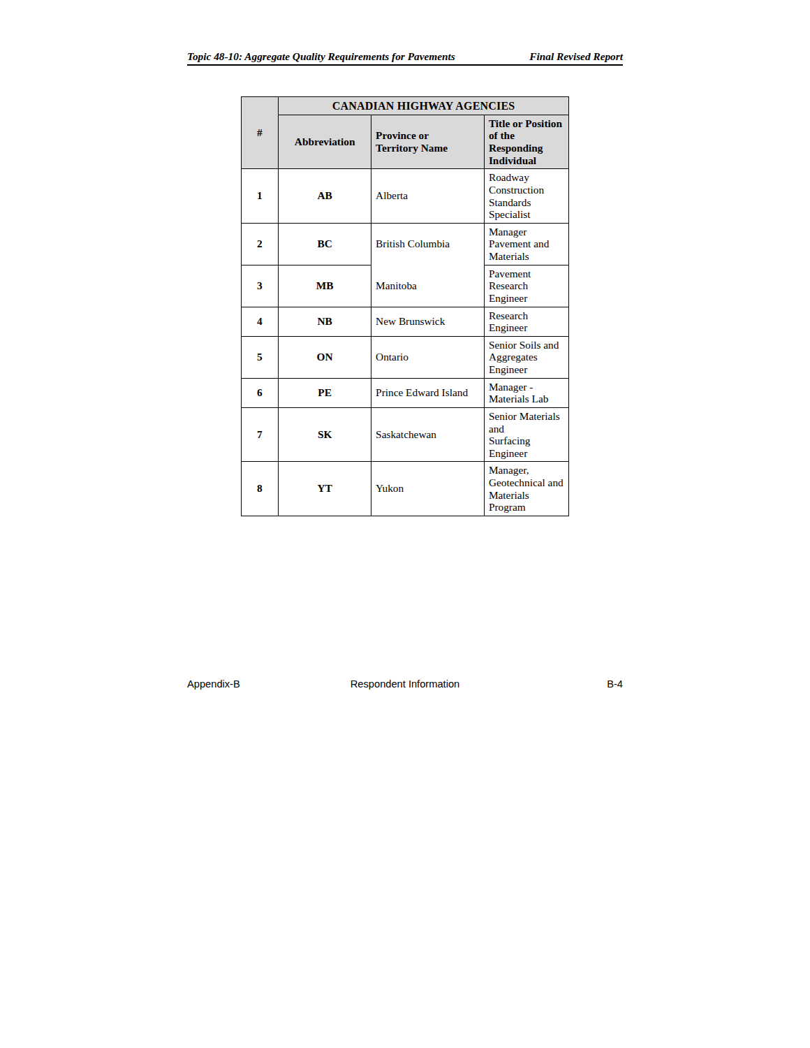Topic 48-10: Aggregate Quality Requirements for Pavements
Final Revised Report
| # | CANADIAN HIGHWAY AGENCIES |
| --- | --- |
| Abbreviation | Province or Territory Name | Title or Position of the Responding Individual |
| 1 | AB | Alberta | Roadway Construction Standards Specialist |
| 2 | BC | British Columbia | Manager Pavement and Materials |
| 3 | MB | Manitoba | Pavement Research Engineer |
| 4 | NB | New Brunswick | Research Engineer |
| 5 | ON | Ontario | Senior Soils and Aggregates Engineer |
| 6 | PE | Prince Edward Island | Manager - Materials Lab |
| 7 | SK | Saskatchewan | Senior Materials and Surfacing Engineer |
| 8 | YT | Yukon | Manager, Geotechnical and Materials Program |
Appendix-B
Respondent Information
B-4